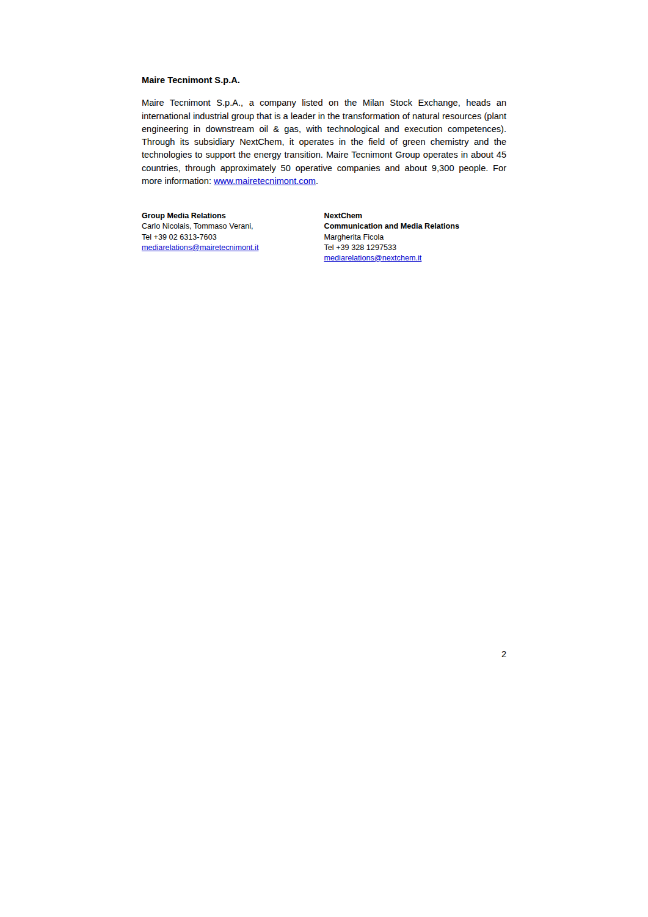Maire Tecnimont S.p.A.
Maire Tecnimont S.p.A., a company listed on the Milan Stock Exchange, heads an international industrial group that is a leader in the transformation of natural resources (plant engineering in downstream oil & gas, with technological and execution competences). Through its subsidiary NextChem, it operates in the field of green chemistry and the technologies to support the energy transition. Maire Tecnimont Group operates in about 45 countries, through approximately 50 operative companies and about 9,300 people. For more information: www.mairetecnimont.com.
| Group Media Relations Carlo Nicolais, Tommaso Verani, Tel +39 02 6313-7603 mediarelations@mairetecnimont.it | NextChem Communication and Media Relations Margherita Ficola Tel +39 328 1297533 mediarelations@nextchem.it |
2